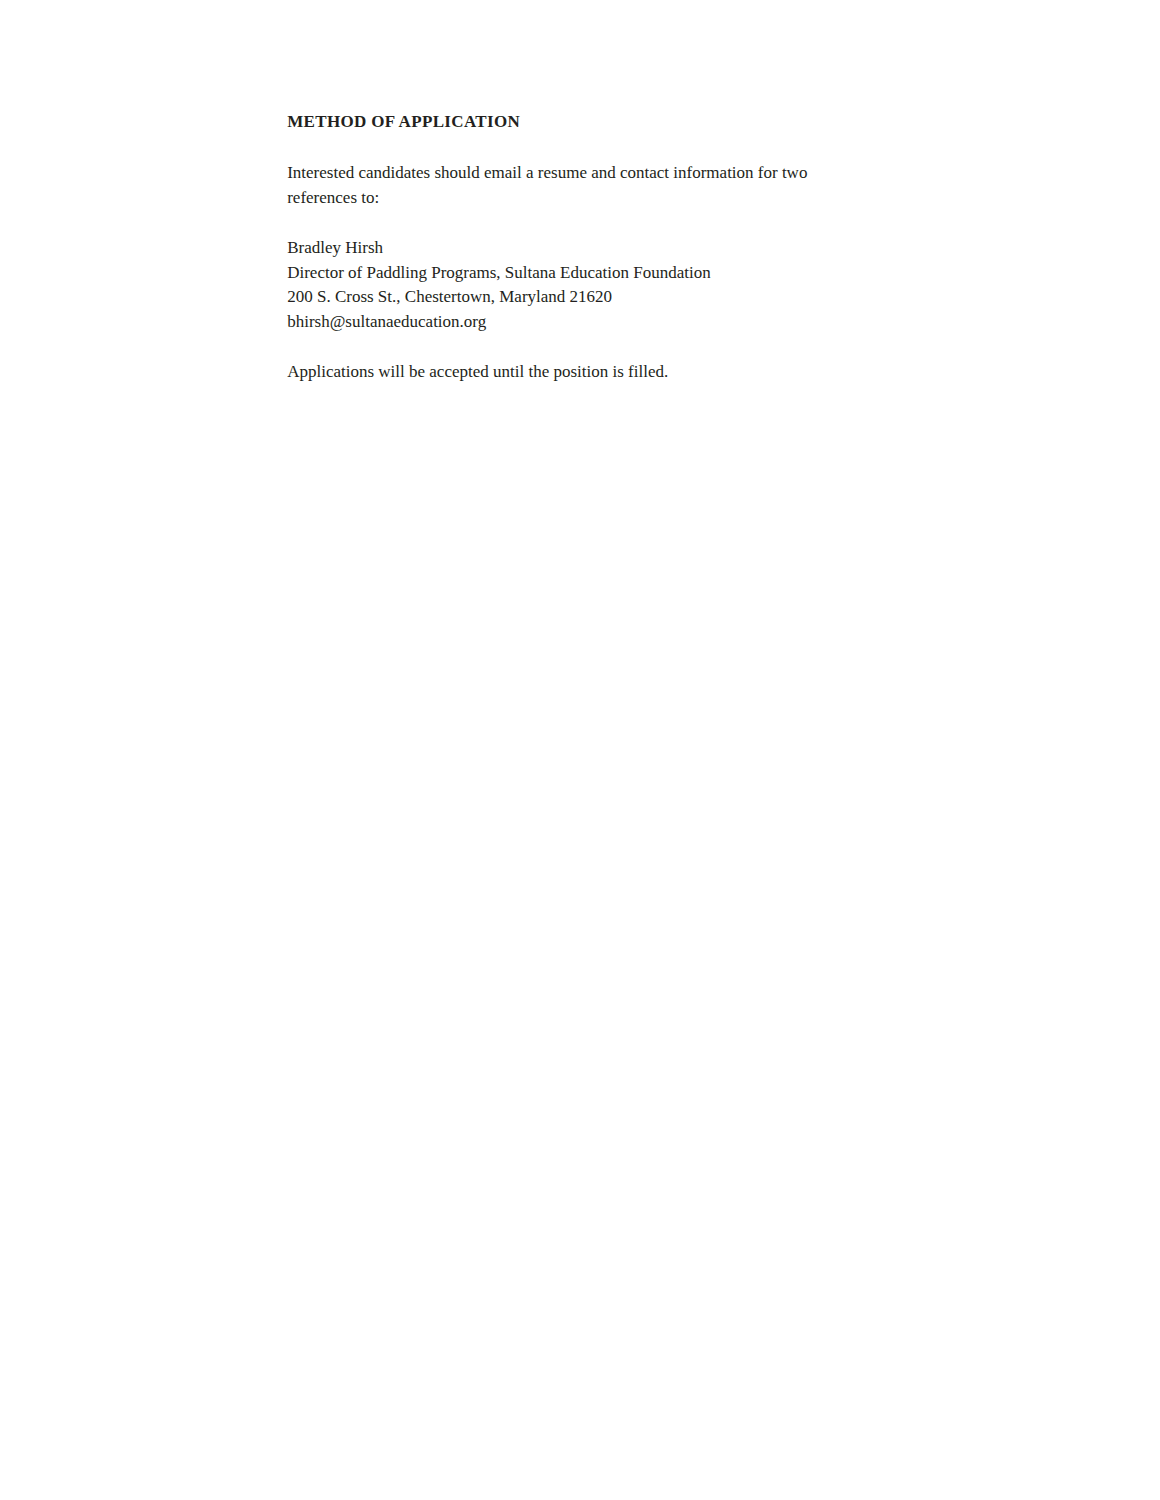Method of Application
Interested candidates should email a resume and contact information for two references to:
Bradley Hirsh Director of Paddling Programs, Sultana Education Foundation 200 S. Cross St., Chestertown, Maryland 21620 bhirsh@sultanaeducation.org
Applications will be accepted until the position is filled.